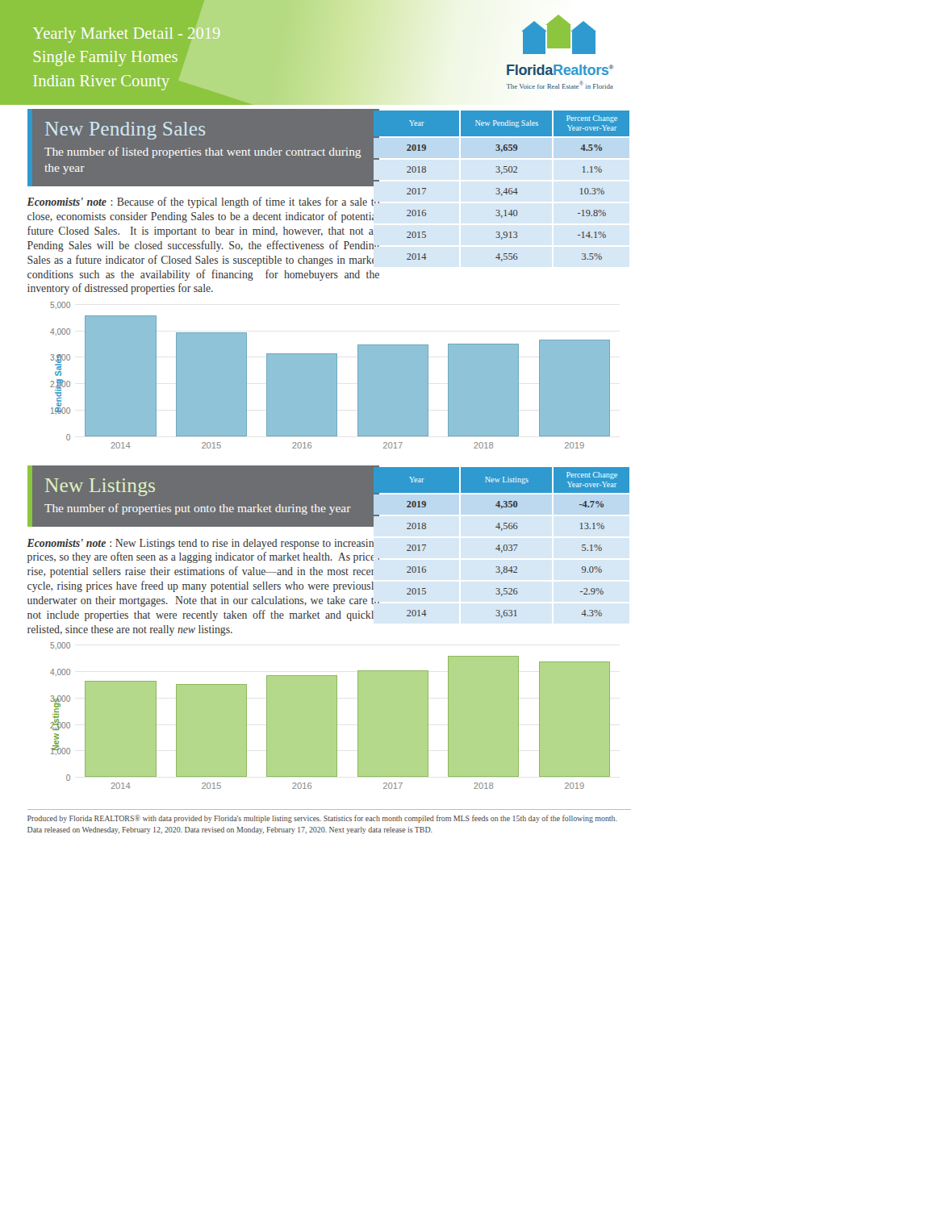Yearly Market Detail - 2019
Single Family Homes
Indian River County
FloridaRealtors®
The Voice for Real Estate® in Florida
| Year | New Pending Sales | Percent Change Year-over-Year |
| --- | --- | --- |
| 2019 | 3,659 | 4.5% |
| 2018 | 3,502 | 1.1% |
| 2017 | 3,464 | 10.3% |
| 2016 | 3,140 | -19.8% |
| 2015 | 3,913 | -14.1% |
| 2014 | 4,556 | 3.5% |
New Pending Sales
The number of listed properties that went under contract during the year
Economists' note : Because of the typical length of time it takes for a sale to close, economists consider Pending Sales to be a decent indicator of potential future Closed Sales. It is important to bear in mind, however, that not all Pending Sales will be closed successfully. So, the effectiveness of Pending Sales as a future indicator of Closed Sales is susceptible to changes in market conditions such as the availability of financing for homebuyers and the inventory of distressed properties for sale.
Pending Sales
5,000
4,000
3,000
2,000
1,000
0
201420152016201720182019
| Year | New Listings | Percent Change Year-over-Year |
| --- | --- | --- |
| 2019 | 4,350 | -4.7% |
| 2018 | 4,566 | 13.1% |
| 2017 | 4,037 | 5.1% |
| 2016 | 3,842 | 9.0% |
| 2015 | 3,526 | -2.9% |
| 2014 | 3,631 | 4.3% |
New Listings
The number of properties put onto the market during the year
Economists' note : New Listings tend to rise in delayed response to increasing prices, so they are often seen as a lagging indicator of market health. As prices rise, potential sellers raise their estimations of value—and in the most recent cycle, rising prices have freed up many potential sellers who were previously underwater on their mortgages. Note that in our calculations, we take care to not include properties that were recently taken off the market and quickly relisted, since these are not really new listings.
New Listings
5,000
4,000
3,000
2,000
1,000
0
201420152016201720182019
Produced by Florida REALTORS® with data provided by Florida's multiple listing services. Statistics for each month compiled from MLS feeds on the 15th day of the following month.
Data released on Wednesday, February 12, 2020. Data revised on Monday, February 17, 2020. Next yearly data release is TBD.